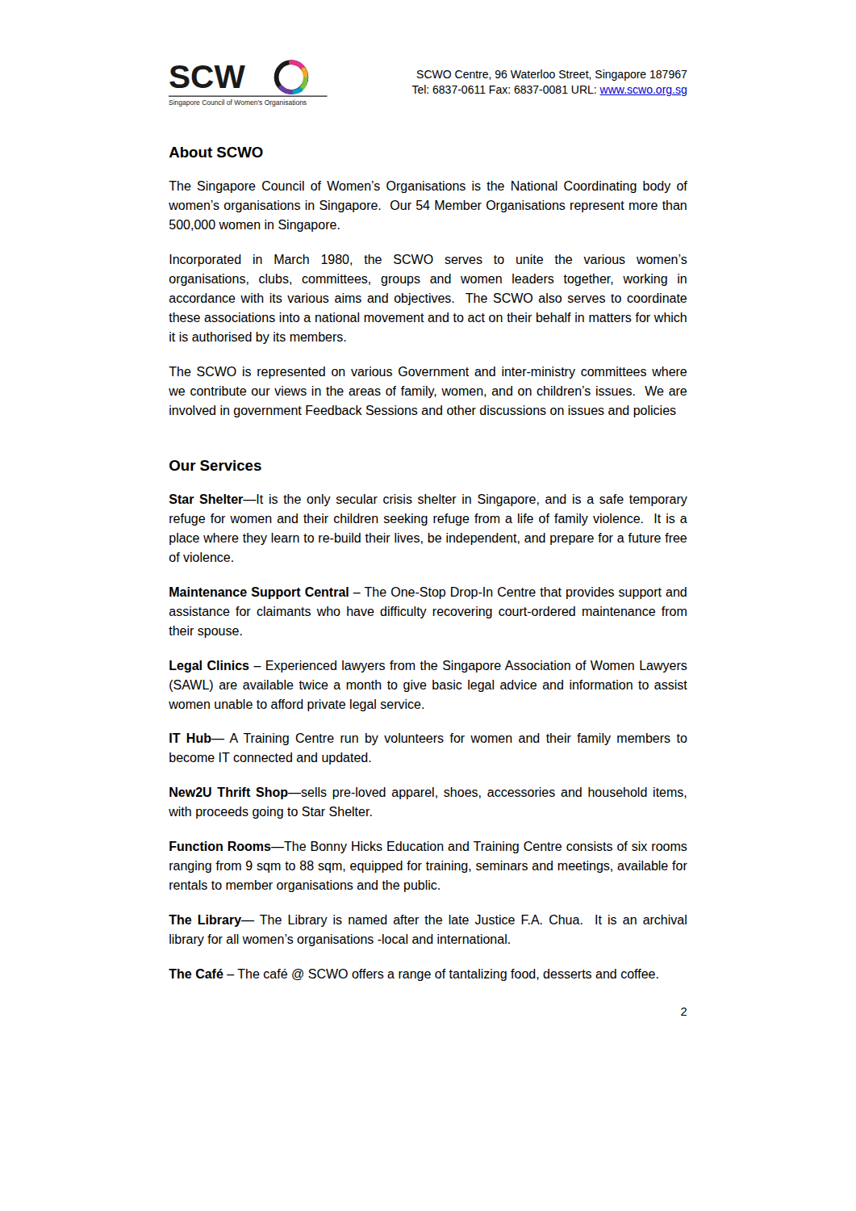SCW Singapore Council of Women's Organisations
SCWO Centre, 96 Waterloo Street, Singapore 187967
Tel: 6837-0611 Fax: 6837-0081 URL: www.scwo.org.sg
About SCWO
The Singapore Council of Women’s Organisations is the National Coordinating body of women’s organisations in Singapore. Our 54 Member Organisations represent more than 500,000 women in Singapore.
Incorporated in March 1980, the SCWO serves to unite the various women’s organisations, clubs, committees, groups and women leaders together, working in accordance with its various aims and objectives. The SCWO also serves to coordinate these associations into a national movement and to act on their behalf in matters for which it is authorised by its members.
The SCWO is represented on various Government and inter-ministry committees where we contribute our views in the areas of family, women, and on children’s issues. We are involved in government Feedback Sessions and other discussions on issues and policies
Our Services
Star Shelter—It is the only secular crisis shelter in Singapore, and is a safe temporary refuge for women and their children seeking refuge from a life of family violence. It is a place where they learn to re-build their lives, be independent, and prepare for a future free of violence.
Maintenance Support Central – The One-Stop Drop-In Centre that provides support and assistance for claimants who have difficulty recovering court-ordered maintenance from their spouse.
Legal Clinics – Experienced lawyers from the Singapore Association of Women Lawyers (SAWL) are available twice a month to give basic legal advice and information to assist women unable to afford private legal service.
IT Hub— A Training Centre run by volunteers for women and their family members to become IT connected and updated.
New2U Thrift Shop—sells pre-loved apparel, shoes, accessories and household items, with proceeds going to Star Shelter.
Function Rooms—The Bonny Hicks Education and Training Centre consists of six rooms ranging from 9 sqm to 88 sqm, equipped for training, seminars and meetings, available for rentals to member organisations and the public.
The Library— The Library is named after the late Justice F.A. Chua. It is an archival library for all women’s organisations -local and international.
The Café – The café @ SCWO offers a range of tantalizing food, desserts and coffee.
2